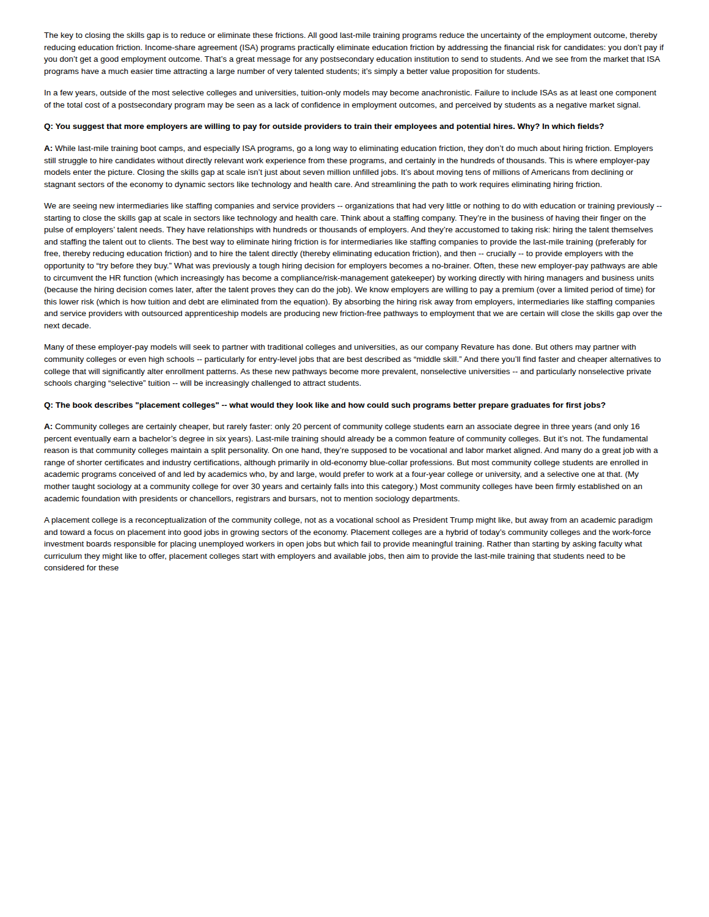The key to closing the skills gap is to reduce or eliminate these frictions. All good last-mile training programs reduce the uncertainty of the employment outcome, thereby reducing education friction. Income-share agreement (ISA) programs practically eliminate education friction by addressing the financial risk for candidates: you don’t pay if you don’t get a good employment outcome. That’s a great message for any postsecondary education institution to send to students. And we see from the market that ISA programs have a much easier time attracting a large number of very talented students; it’s simply a better value proposition for students.
In a few years, outside of the most selective colleges and universities, tuition-only models may become anachronistic. Failure to include ISAs as at least one component of the total cost of a postsecondary program may be seen as a lack of confidence in employment outcomes, and perceived by students as a negative market signal.
Q: You suggest that more employers are willing to pay for outside providers to train their employees and potential hires. Why? In which fields?
A: While last-mile training boot camps, and especially ISA programs, go a long way to eliminating education friction, they don’t do much about hiring friction. Employers still struggle to hire candidates without directly relevant work experience from these programs, and certainly in the hundreds of thousands. This is where employer-pay models enter the picture. Closing the skills gap at scale isn’t just about seven million unfilled jobs. It’s about moving tens of millions of Americans from declining or stagnant sectors of the economy to dynamic sectors like technology and health care. And streamlining the path to work requires eliminating hiring friction.
We are seeing new intermediaries like staffing companies and service providers -- organizations that had very little or nothing to do with education or training previously -- starting to close the skills gap at scale in sectors like technology and health care. Think about a staffing company. They’re in the business of having their finger on the pulse of employers’ talent needs. They have relationships with hundreds or thousands of employers. And they’re accustomed to taking risk: hiring the talent themselves and staffing the talent out to clients. The best way to eliminate hiring friction is for intermediaries like staffing companies to provide the last-mile training (preferably for free, thereby reducing education friction) and to hire the talent directly (thereby eliminating education friction), and then -- crucially -- to provide employers with the opportunity to “try before they buy.” What was previously a tough hiring decision for employers becomes a no-brainer. Often, these new employer-pay pathways are able to circumvent the HR function (which increasingly has become a compliance/risk-management gatekeeper) by working directly with hiring managers and business units (because the hiring decision comes later, after the talent proves they can do the job). We know employers are willing to pay a premium (over a limited period of time) for this lower risk (which is how tuition and debt are eliminated from the equation). By absorbing the hiring risk away from employers, intermediaries like staffing companies and service providers with outsourced apprenticeship models are producing new friction-free pathways to employment that we are certain will close the skills gap over the next decade.
Many of these employer-pay models will seek to partner with traditional colleges and universities, as our company Revature has done. But others may partner with community colleges or even high schools -- particularly for entry-level jobs that are best described as “middle skill.” And there you’ll find faster and cheaper alternatives to college that will significantly alter enrollment patterns. As these new pathways become more prevalent, nonselective universities -- and particularly nonselective private schools charging “selective” tuition -- will be increasingly challenged to attract students.
Q: The book describes "placement colleges" -- what would they look like and how could such programs better prepare graduates for first jobs?
A: Community colleges are certainly cheaper, but rarely faster: only 20 percent of community college students earn an associate degree in three years (and only 16 percent eventually earn a bachelor’s degree in six years). Last-mile training should already be a common feature of community colleges. But it’s not. The fundamental reason is that community colleges maintain a split personality. On one hand, they’re supposed to be vocational and labor market aligned. And many do a great job with a range of shorter certificates and industry certifications, although primarily in old-economy blue-collar professions. But most community college students are enrolled in academic programs conceived of and led by academics who, by and large, would prefer to work at a four-year college or university, and a selective one at that. (My mother taught sociology at a community college for over 30 years and certainly falls into this category.) Most community colleges have been firmly established on an academic foundation with presidents or chancellors, registrars and bursars, not to mention sociology departments.
A placement college is a reconceptualization of the community college, not as a vocational school as President Trump might like, but away from an academic paradigm and toward a focus on placement into good jobs in growing sectors of the economy. Placement colleges are a hybrid of today’s community colleges and the work-force investment boards responsible for placing unemployed workers in open jobs but which fail to provide meaningful training. Rather than starting by asking faculty what curriculum they might like to offer, placement colleges start with employers and available jobs, then aim to provide the last-mile training that students need to be considered for these